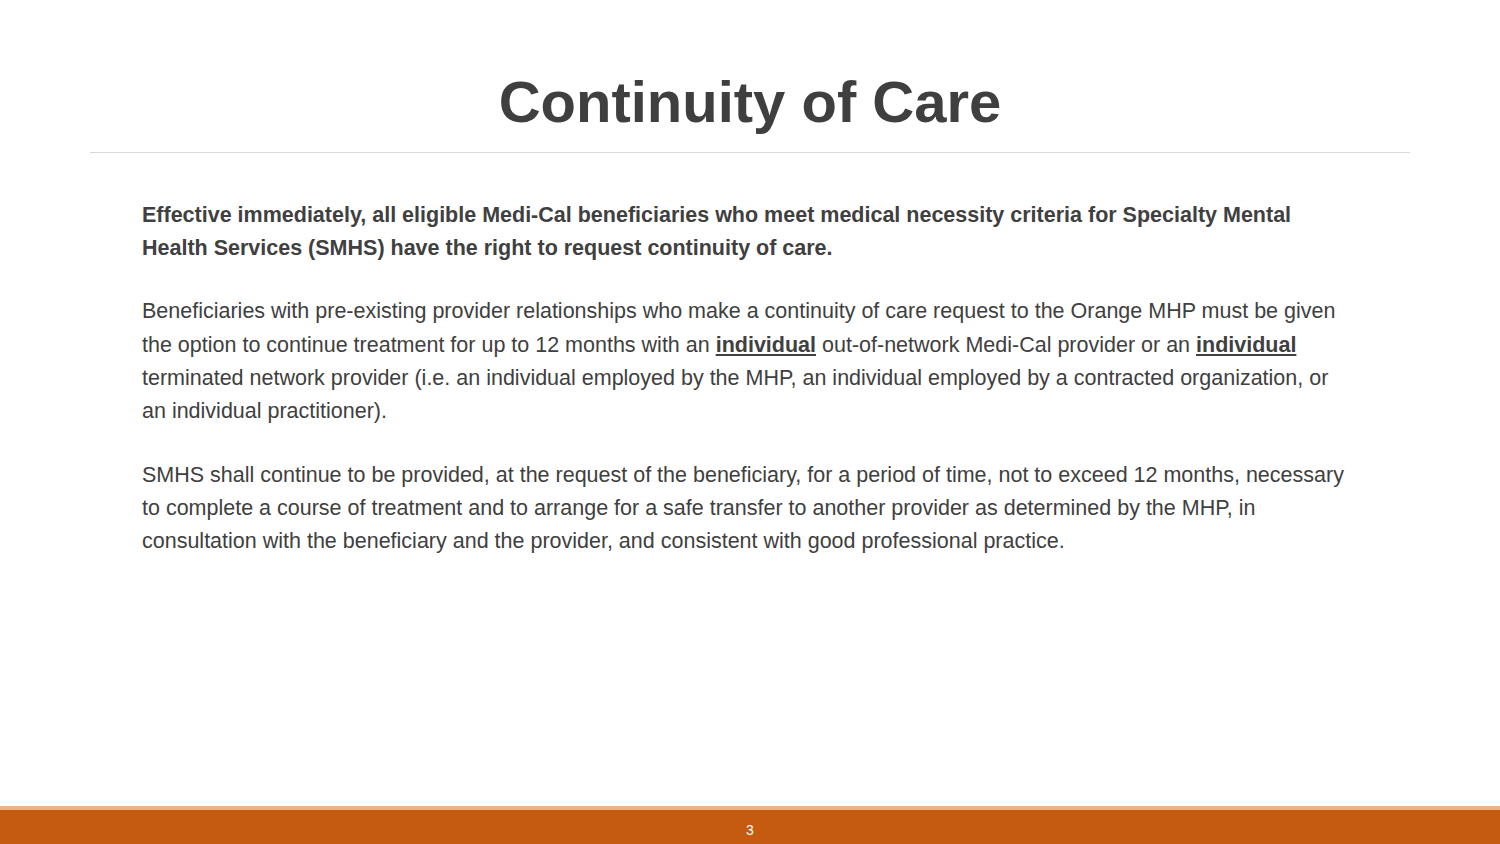Continuity of Care
Effective immediately, all eligible Medi-Cal beneficiaries who meet medical necessity criteria for Specialty Mental Health Services (SMHS) have the right to request continuity of care.
Beneficiaries with pre-existing provider relationships who make a continuity of care request to the Orange MHP must be given the option to continue treatment for up to 12 months with an individual out-of-network Medi-Cal provider or an individual terminated network provider (i.e. an individual employed by the MHP, an individual employed by a contracted organization, or an individual practitioner).
SMHS shall continue to be provided, at the request of the beneficiary, for a period of time, not to exceed 12 months, necessary to complete a course of treatment and to arrange for a safe transfer to another provider as determined by the MHP, in consultation with the beneficiary and the provider, and consistent with good professional practice.
3